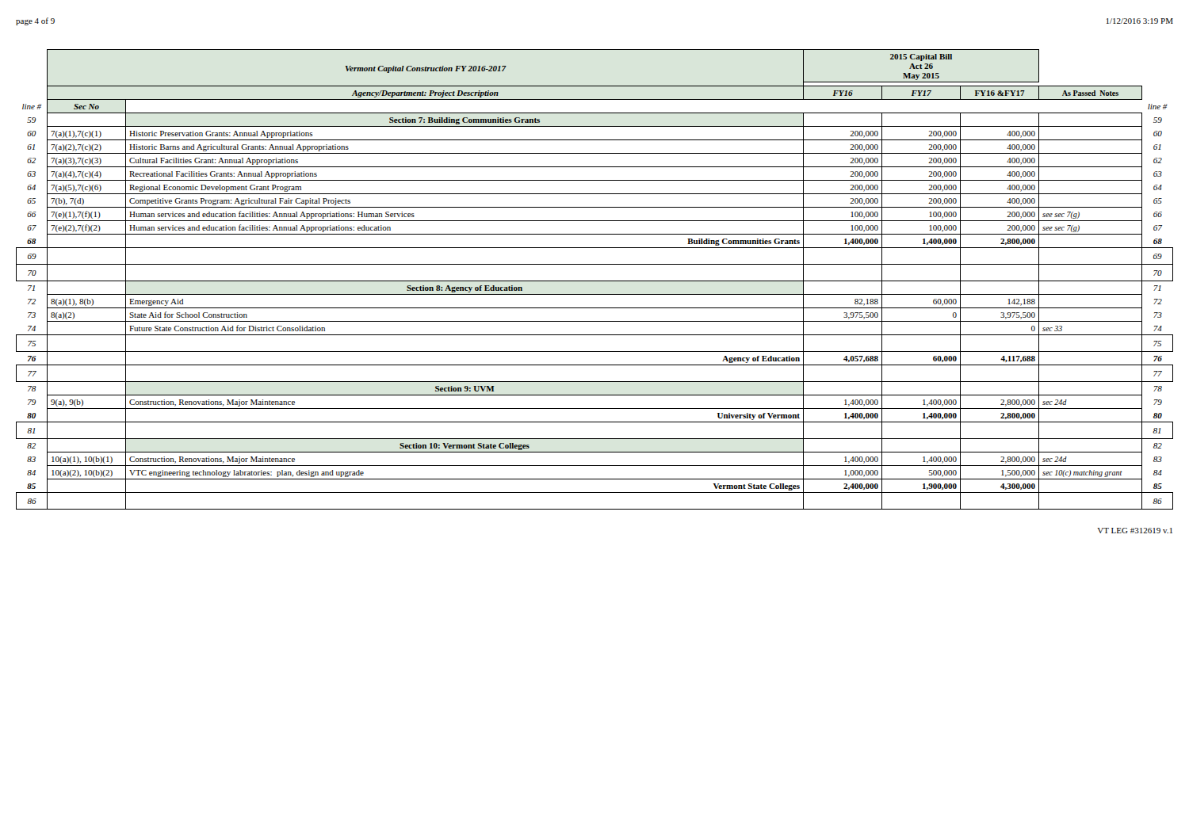page 4 of 9 1/12/2016 3:19 PM
| | Vermont Capital Construction FY 2016-2017 | 2015 Capital Bill Act 26 May 2015 | | |
| --- | --- | --- | --- | --- |
| | Agency/Department: Project Description | FY16 | FY17 | FY16 &FY17 | As Passed Notes | |
| line # | Sec No | | | | | | line # |
| 59 | | Section 7: Building Communities Grants | | | | | 59 |
| 60 | 7(a)(1),7(c)(1) | Historic Preservation Grants: Annual Appropriations | 200,000 | 200,000 | 400,000 | | 60 |
| 61 | 7(a)(2),7(c)(2) | Historic Barns and Agricultural Grants: Annual Appropriations | 200,000 | 200,000 | 400,000 | | 61 |
| 62 | 7(a)(3),7(c)(3) | Cultural Facilities Grant: Annual Appropriations | 200,000 | 200,000 | 400,000 | | 62 |
| 63 | 7(a)(4),7(c)(4) | Recreational Facilities Grants: Annual Appropriations | 200,000 | 200,000 | 400,000 | | 63 |
| 64 | 7(a)(5),7(c)(6) | Regional Economic Development Grant Program | 200,000 | 200,000 | 400,000 | | 64 |
| 65 | 7(b), 7(d) | Competitive Grants Program: Agricultural Fair Capital Projects | 200,000 | 200,000 | 400,000 | | 65 |
| 66 | 7(e)(1),7(f)(1) | Human services and education facilities: Annual Appropriations: Human Services | 100,000 | 100,000 | 200,000 | see sec 7(g) | 66 |
| 67 | 7(e)(2),7(f)(2) | Human services and education facilities: Annual Appropriations: education | 100,000 | 100,000 | 200,000 | see sec 7(g) | 67 |
| 68 | | Building Communities Grants | 1,400,000 | 1,400,000 | 2,800,000 | | 68 |
| 69 | | | | | | | 69 |
| 70 | | | | | | | 70 |
| 71 | | Section 8: Agency of Education | | | | | 71 |
| 72 | 8(a)(1), 8(b) | Emergency Aid | 82,188 | 60,000 | 142,188 | | 72 |
| 73 | 8(a)(2) | State Aid for School Construction | 3,975,500 | 0 | 3,975,500 | | 73 |
| 74 | | Future State Construction Aid for District Consolidation | | | 0 | sec 33 | 74 |
| 75 | | | | | | | 75 |
| 76 | | Agency of Education | 4,057,688 | 60,000 | 4,117,688 | | 76 |
| 77 | | | | | | | 77 |
| 78 | | Section 9: UVM | | | | | 78 |
| 79 | 9(a), 9(b) | Construction, Renovations, Major Maintenance | 1,400,000 | 1,400,000 | 2,800,000 | sec 24d | 79 |
| 80 | | University of Vermont | 1,400,000 | 1,400,000 | 2,800,000 | | 80 |
| 81 | | | | | | | 81 |
| 82 | | Section 10: Vermont State Colleges | | | | | 82 |
| 83 | 10(a)(1), 10(b)(1) | Construction, Renovations, Major Maintenance | 1,400,000 | 1,400,000 | 2,800,000 | sec 24d | 83 |
| 84 | 10(a)(2), 10(b)(2) | VTC engineering technology labratories: plan, design and upgrade | 1,000,000 | 500,000 | 1,500,000 | sec 10(c) matching grant | 84 |
| 85 | | Vermont State Colleges | 2,400,000 | 1,900,000 | 4,300,000 | | 85 |
| 86 | | | | | | | 86 |
VT LEG #312619 v.1